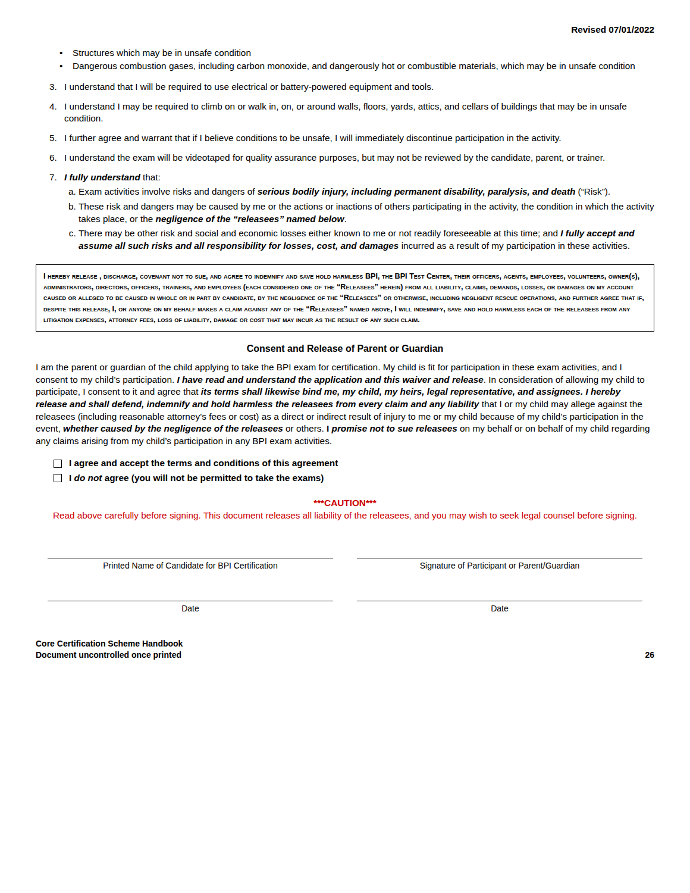Revised 07/01/2022
Structures which may be in unsafe condition
Dangerous combustion gases, including carbon monoxide, and dangerously hot or combustible materials, which may be in unsafe condition
I understand that I will be required to use electrical or battery-powered equipment and tools.
I understand I may be required to climb on or walk in, on, or around walls, floors, yards, attics, and cellars of buildings that may be in unsafe condition.
I further agree and warrant that if I believe conditions to be unsafe, I will immediately discontinue participation in the activity.
I understand the exam will be videotaped for quality assurance purposes, but may not be reviewed by the candidate, parent, or trainer.
I fully understand that:
Exam activities involve risks and dangers of serious bodily injury, including permanent disability, paralysis, and death (“Risk”).
These risk and dangers may be caused by me or the actions or inactions of others participating in the activity, the condition in which the activity takes place, or the negligence of the “releasees” named below.
There may be other risk and social and economic losses either known to me or not readily foreseeable at this time; and I fully accept and assume all such risks and all responsibility for losses, cost, and damages incurred as a result of my participation in these activities.
I hereby release , discharge, covenant not to sue, and agree to indemnify and save hold harmless BPI, the BPI Test Center, their officers, agents, employees, volunteers, owner(s), administrators, directors, officers, trainers, and employees (each considered one of the “Releasees” herein) from all liability, claims, demands, losses, or damages on my account caused or alleged to be caused in whole or in part by candidate, by the negligence of the “Releasees” or otherwise, including negligent rescue operations, and further agree that if, despite this release, I, or anyone on my behalf makes a claim against any of the “Releasees” named above, I will indemnify, save and hold harmless each of the releasees from any litigation expenses, attorney fees, loss of liability, damage or cost that may incur as the result of any such claim.
Consent and Release of Parent or Guardian
I am the parent or guardian of the child applying to take the BPI exam for certification. My child is fit for participation in these exam activities, and I consent to my child’s participation. I have read and understand the application and this waiver and release. In consideration of allowing my child to participate, I consent to it and agree that its terms shall likewise bind me, my child, my heirs, legal representative, and assignees. I hereby release and shall defend, indemnify and hold harmless the releasees from every claim and any liability that I or my child may allege against the releasees (including reasonable attorney’s fees or cost) as a direct or indirect result of injury to me or my child because of my child’s participation in the event, whether caused by the negligence of the releasees or others. I promise not to sue releasees on my behalf or on behalf of my child regarding any claims arising from my child’s participation in any BPI exam activities.
I agree and accept the terms and conditions of this agreement
I do not agree (you will not be permitted to take the exams)
***CAUTION***
Read above carefully before signing. This document releases all liability of the releasees, and you may wish to seek legal counsel before signing.
| Printed Name of Candidate for BPI Certification | Signature of Participant or Parent/Guardian |
| Date | Date |
Core Certification Scheme Handbook
Document uncontrolled once printed 26